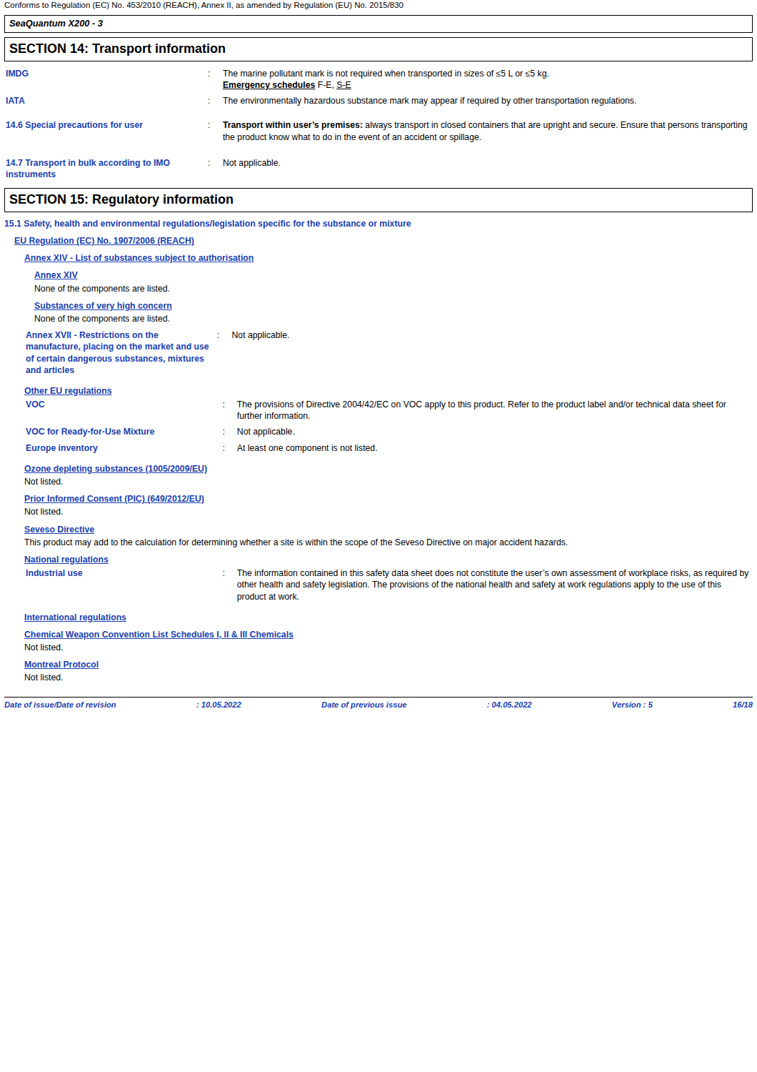Conforms to Regulation (EC) No. 453/2010 (REACH), Annex II, as amended by Regulation (EU) No. 2015/830
SeaQuantum X200 - 3
SECTION 14: Transport information
| IMDG | : | The marine pollutant mark is not required when transported in sizes of ≤5 L or ≤5 kg. Emergency schedules F-E, S-E |
| IATA | : | The environmentally hazardous substance mark may appear if required by other transportation regulations. |
| 14.6 Special precautions for user | : | Transport within user’s premises: always transport in closed containers that are upright and secure. Ensure that persons transporting the product know what to do in the event of an accident or spillage. |
| 14.7 Transport in bulk according to IMO instruments | : | Not applicable. |
SECTION 15: Regulatory information
15.1 Safety, health and environmental regulations/legislation specific for the substance or mixture
EU Regulation (EC) No. 1907/2006 (REACH)
Annex XIV - List of substances subject to authorisation
Annex XIV
None of the components are listed.
Substances of very high concern
None of the components are listed.
| Annex XVII - Restrictions on the manufacture, placing on the market and use of certain dangerous substances, mixtures and articles | : | Not applicable. |
Other EU regulations
| VOC | : | The provisions of Directive 2004/42/EC on VOC apply to this product. Refer to the product label and/or technical data sheet for further information. |
| VOC for Ready-for-Use Mixture | : | Not applicable. |
| Europe inventory | : | At least one component is not listed. |
Ozone depleting substances (1005/2009/EU)
Not listed.
Prior Informed Consent (PIC) (649/2012/EU)
Not listed.
Seveso Directive
This product may add to the calculation for determining whether a site is within the scope of the Seveso Directive on major accident hazards.
National regulations
| Industrial use | : | The information contained in this safety data sheet does not constitute the user’s own assessment of workplace risks, as required by other health and safety legislation. The provisions of the national health and safety at work regulations apply to the use of this product at work. |
International regulations
Chemical Weapon Convention List Schedules I, II & III Chemicals
Not listed.
Montreal Protocol
Not listed.
Date of issue/Date of revision : 10.05.2022 Date of previous issue : 04.05.2022 Version : 5 16/18